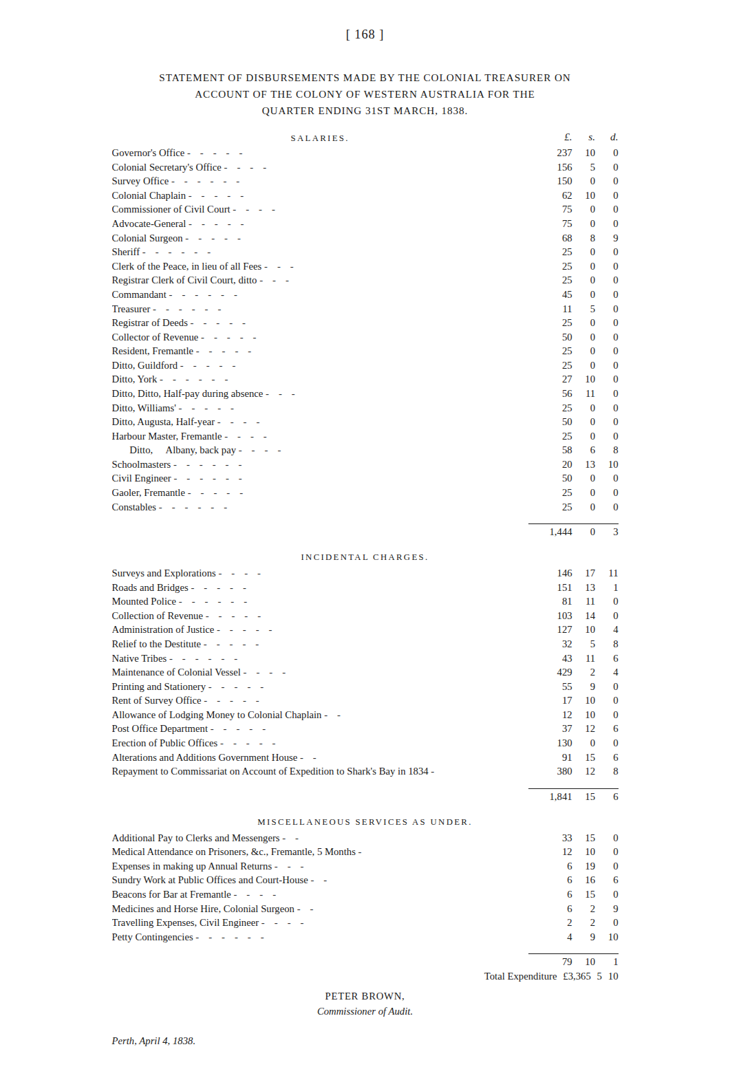[ 168 ]
Statement of Disbursements made by the Colonial Treasurer on Account of the Colony of Western Australia for the Quarter ending 31st March, 1838.
| Salaries. | £. | s. | d. |
| Governor's Office - - - - - | 237 | 10 | 0 |
| Colonial Secretary's Office - - - - | 156 | 5 | 0 |
| Survey Office - - - - - - | 150 | 0 | 0 |
| Colonial Chaplain - - - - - | 62 | 10 | 0 |
| Commissioner of Civil Court - - - - | 75 | 0 | 0 |
| Advocate-General - - - - - | 75 | 0 | 0 |
| Colonial Surgeon - - - - - | 68 | 8 | 9 |
| Sheriff - - - - - - | 25 | 0 | 0 |
| Clerk of the Peace, in lieu of all Fees - - - | 25 | 0 | 0 |
| Registrar Clerk of Civil Court, ditto - - - | 25 | 0 | 0 |
| Commandant - - - - - - | 45 | 0 | 0 |
| Treasurer - - - - - - | 11 | 5 | 0 |
| Registrar of Deeds - - - - - | 25 | 0 | 0 |
| Collector of Revenue - - - - - | 50 | 0 | 0 |
| Resident, Fremantle - - - - - | 25 | 0 | 0 |
| Ditto, Guildford - - - - - | 25 | 0 | 0 |
| Ditto, York - - - - - - | 27 | 10 | 0 |
| Ditto, Ditto, Half-pay during absence - - - | 56 | 11 | 0 |
| Ditto, Williams' - - - - - | 25 | 0 | 0 |
| Ditto, Augusta, Half-year - - - - | 50 | 0 | 0 |
| Harbour Master, Fremantle - - - - | 25 | 0 | 0 |
| Ditto, Albany, back pay - - - - | 58 | 6 | 8 |
| Schoolmasters - - - - - - | 20 | 13 | 10 |
| Civil Engineer - - - - - - | 50 | 0 | 0 |
| Gaoler, Fremantle - - - - - | 25 | 0 | 0 |
| Constables - - - - - - | 25 | 0 | 0 |
| | 1,444 | 0 | 3 |
| Incidental Charges. |
| Surveys and Explorations - - - - | 146 | 17 | 11 |
| Roads and Bridges - - - - - | 151 | 13 | 1 |
| Mounted Police - - - - - - | 81 | 11 | 0 |
| Collection of Revenue - - - - - | 103 | 14 | 0 |
| Administration of Justice - - - - - | 127 | 10 | 4 |
| Relief to the Destitute - - - - - | 32 | 5 | 8 |
| Native Tribes - - - - - - | 43 | 11 | 6 |
| Maintenance of Colonial Vessel - - - - | 429 | 2 | 4 |
| Printing and Stationery - - - - - | 55 | 9 | 0 |
| Rent of Survey Office - - - - - | 17 | 10 | 0 |
| Allowance of Lodging Money to Colonial Chaplain - - | 12 | 10 | 0 |
| Post Office Department - - - - - | 37 | 12 | 6 |
| Erection of Public Offices - - - - - | 130 | 0 | 0 |
| Alterations and Additions Government House - - | 91 | 15 | 6 |
| Repayment to Commissariat on Account of Expedition to Shark's Bay in 1834 - | 380 | 12 | 8 |
| | 1,841 | 15 | 6 |
| Miscellaneous Services as under. |
| Additional Pay to Clerks and Messengers - - | 33 | 15 | 0 |
| Medical Attendance on Prisoners, &c., Fremantle, 5 Months - | 12 | 10 | 0 |
| Expenses in making up Annual Returns - - - | 6 | 19 | 0 |
| Sundry Work at Public Offices and Court-House - - | 6 | 16 | 6 |
| Beacons for Bar at Fremantle - - - - | 6 | 15 | 0 |
| Medicines and Horse Hire, Colonial Surgeon - - | 6 | 2 | 9 |
| Travelling Expenses, Civil Engineer - - - - | 2 | 2 | 0 |
| Petty Contingencies - - - - - - | 4 | 9 | 10 |
| | 79 | 10 | 1 |
Total Expenditure £3,365 5 10
PETER BROWN,
Commissioner of Audit.
Perth, April 4, 1838.